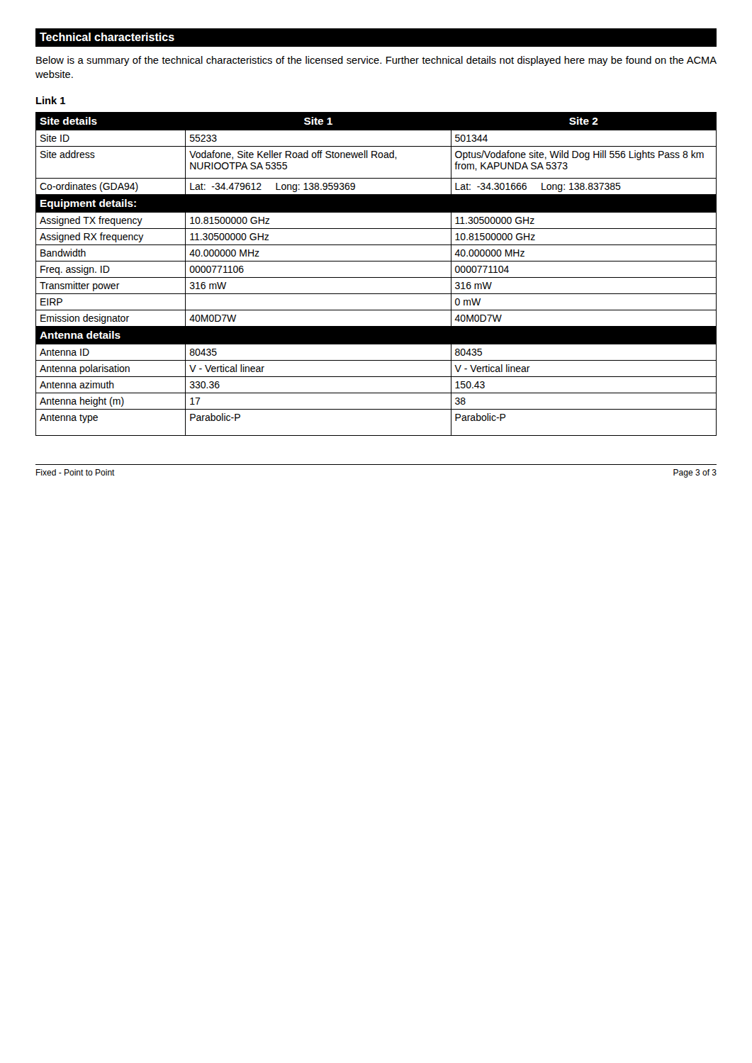Technical characteristics
Below is a summary of the technical characteristics of the licensed service. Further technical details not displayed here may be found on the ACMA website.
Link 1
| Site details | Site 1 | Site 2 |
| Site ID | 55233 | 501344 |
| Site address | Vodafone, Site Keller Road off Stonewell Road, NURIOOTPA SA 5355 | Optus/Vodafone site, Wild Dog Hill 556 Lights Pass 8 km from, KAPUNDA SA 5373 |
| Co-ordinates (GDA94) | Lat: -34.479612 Long: 138.959369 | Lat: -34.301666 Long: 138.837385 |
| Equipment details: |
| Assigned TX frequency | 10.81500000 GHz | 11.30500000 GHz |
| Assigned RX frequency | 11.30500000 GHz | 10.81500000 GHz |
| Bandwidth | 40.000000 MHz | 40.000000 MHz |
| Freq. assign. ID | 0000771106 | 0000771104 |
| Transmitter power | 316 mW | 316 mW |
| EIRP | | 0 mW |
| Emission designator | 40M0D7W | 40M0D7W |
| Antenna details |
| Antenna ID | 80435 | 80435 |
| Antenna polarisation | V - Vertical linear | V - Vertical linear |
| Antenna azimuth | 330.36 | 150.43 |
| Antenna height (m) | 17 | 38 |
| Antenna type | Parabolic-P | Parabolic-P |
Fixed - Point to Point Page 3 of 3